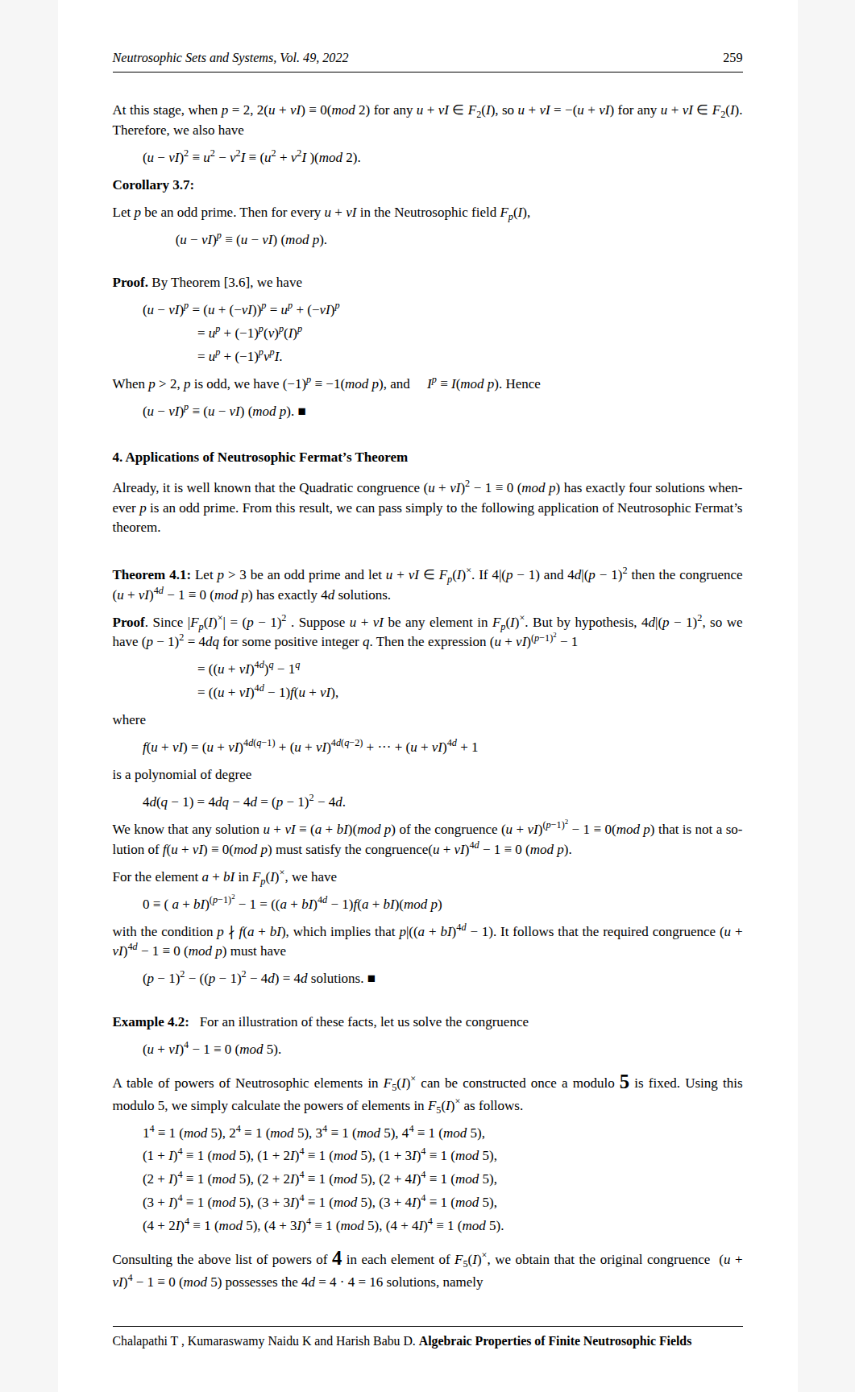Neutrosophic Sets and Systems, Vol. 49, 2022 259
At this stage, when p = 2, 2(u + vI) ≡ 0(mod 2) for any u + vI ∈ F2(I), so u + vI = −(u + vI) for any u + vI ∈ F2(I). Therefore, we also have
(u − vI)2 ≡ u2 − v2I ≡ (u2 + v2I )(mod 2).
Corollary 3.7:
Let p be an odd prime. Then for every u + vI in the Neutrosophic field Fp(I),
(u − vI)p ≡ (u − vI) (mod p).
Proof. By Theorem [3.6], we have
(u − vI)p = (u + (−vI))p = up + (−vI)p
= up + (−1)p(v)p(I)p
= up + (−1)pvpI.
When p > 2, p is odd, we have (−1)p ≡ −1(mod p), and Ip ≡ I(mod p). Hence
(u − vI)p ≡ (u − vI) (mod p). ■
4. Applications of Neutrosophic Fermat’s Theorem
Already, it is well known that the Quadratic congruence (u + vI)2 − 1 ≡ 0 (mod p) has exactly four solutions whenever p is an odd prime. From this result, we can pass simply to the following application of Neutrosophic Fermat’s theorem.
Theorem 4.1: Let p > 3 be an odd prime and let u + vI ∈ Fp(I)×. If 4|(p − 1) and 4d|(p − 1)2 then the congruence (u + vI)4d − 1 ≡ 0 (mod p) has exactly 4d solutions.
Proof. Since |Fp(I)×| = (p − 1)2 . Suppose u + vI be any element in Fp(I)×. But by hypothesis, 4d|(p − 1)2, so we have (p − 1)2 = 4dq for some positive integer q. Then the expression (u + vI)(p−1)2 − 1
= ((u + vI)4d)q − 1q
= ((u + vI)4d − 1)f(u + vI),
where
f(u + vI) = (u + vI)4d(q−1) + (u + vI)4d(q−2) + ··· + (u + vI)4d + 1
is a polynomial of degree
4d(q − 1) = 4dq − 4d = (p − 1)2 − 4d.
We know that any solution u + vI ≡ (a + bI)(mod p) of the congruence (u + vI)(p−1)2 − 1 ≡ 0(mod p) that is not a solution of f(u + vI) ≡ 0(mod p) must satisfy the congruence(u + vI)4d − 1 ≡ 0 (mod p).
For the element a + bI in Fp(I)×, we have
0 ≡ ( a + bI)(p−1)2 − 1 = ((a + bI)4d − 1)f(a + bI)(mod p)
with the condition p ∤ f(a + bI), which implies that p|((a + bI)4d − 1). It follows that the required congruence (u + vI)4d − 1 ≡ 0 (mod p) must have
(p − 1)2 − ((p − 1)2 − 4d) = 4d solutions. ■
Example 4.2: For an illustration of these facts, let us solve the congruence
(u + vI)4 − 1 ≡ 0 (mod 5).
A table of powers of Neutrosophic elements in F5(I)× can be constructed once a modulo 5 is fixed. Using this modulo 5, we simply calculate the powers of elements in F5(I)× as follows.
14 ≡ 1 (mod 5), 24 ≡ 1 (mod 5), 34 ≡ 1 (mod 5), 44 ≡ 1 (mod 5),
(1 + I)4 ≡ 1 (mod 5), (1 + 2I)4 ≡ 1 (mod 5), (1 + 3I)4 ≡ 1 (mod 5),
(2 + I)4 ≡ 1 (mod 5), (2 + 2I)4 ≡ 1 (mod 5), (2 + 4I)4 ≡ 1 (mod 5),
(3 + I)4 ≡ 1 (mod 5), (3 + 3I)4 ≡ 1 (mod 5), (3 + 4I)4 ≡ 1 (mod 5),
(4 + 2I)4 ≡ 1 (mod 5), (4 + 3I)4 ≡ 1 (mod 5), (4 + 4I)4 ≡ 1 (mod 5).
Consulting the above list of powers of 4 in each element of F5(I)×, we obtain that the original congruence (u + vI)4 − 1 ≡ 0 (mod 5) possesses the 4d = 4 · 4 = 16 solutions, namely
Chalapathi T , Kumaraswamy Naidu K and Harish Babu D. Algebraic Properties of Finite Neutrosophic Fields